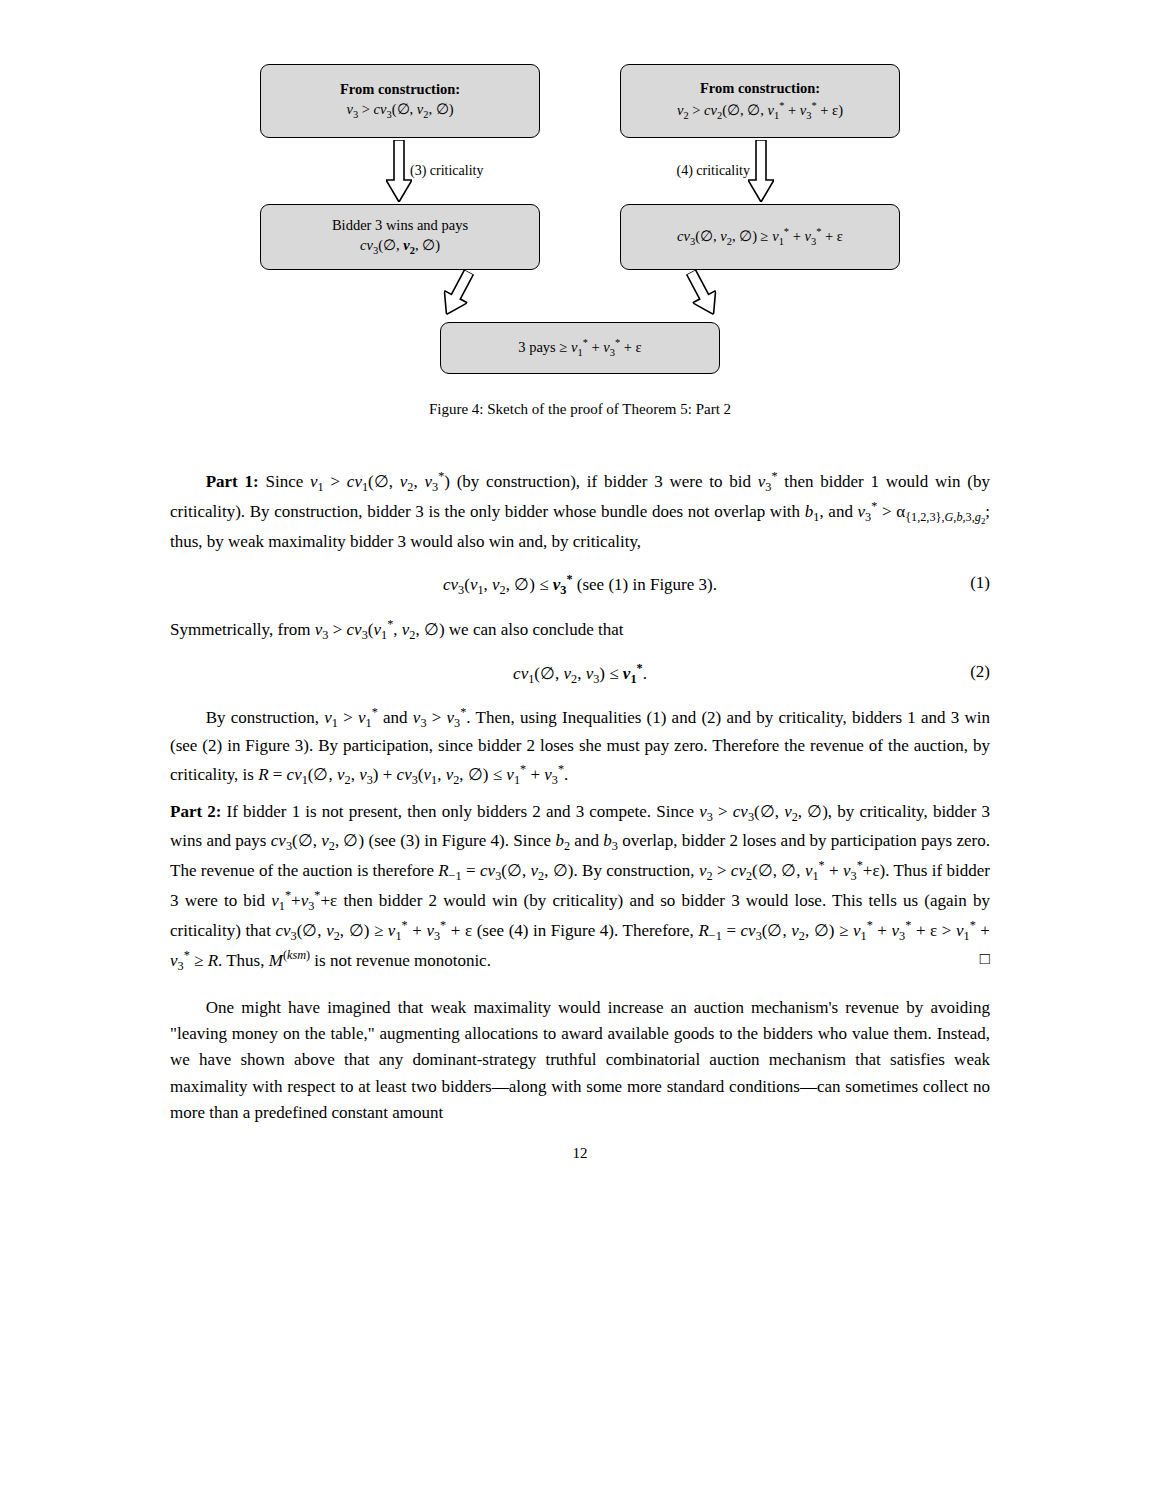From construction:
v3 > cv3(∅, v2, ∅)
From construction:
v2 > cv2(∅, ∅, v1* + v3* + ε)
(3) criticality
(4) criticality
Bidder 3 wins and pays
cv3(∅, v2, ∅)
cv3(∅, v2, ∅) ≥ v1* + v3* + ε
3 pays ≥ v1* + v3* + ε
Figure 4: Sketch of the proof of Theorem 5: Part 2
Part 1: Since v1 > cv1(∅, v2, v3*) (by construction), if bidder 3 were to bid v3* then bidder 1 would win (by criticality). By construction, bidder 3 is the only bidder whose bundle does not overlap with b1, and v3* > α{1,2,3},G,b,3,g2; thus, by weak maximality bidder 3 would also win and, by criticality,
cv3(v1, v2, ∅) ≤ v3* (see (1) in Figure 3). (1)
Symmetrically, from v3 > cv3(v1*, v2, ∅) we can also conclude that
cv1(∅, v2, v3) ≤ v1*. (2)
By construction, v1 > v1* and v3 > v3*. Then, using Inequalities (1) and (2) and by criticality, bidders 1 and 3 win (see (2) in Figure 3). By participation, since bidder 2 loses she must pay zero. Therefore the revenue of the auction, by criticality, is R = cv1(∅, v2, v3) + cv3(v1, v2, ∅) ≤ v1* + v3*.
Part 2: If bidder 1 is not present, then only bidders 2 and 3 compete. Since v3 > cv3(∅, v2, ∅), by criticality, bidder 3 wins and pays cv3(∅, v2, ∅) (see (3) in Figure 4). Since b2 and b3 overlap, bidder 2 loses and by participation pays zero. The revenue of the auction is therefore R−1 = cv3(∅, v2, ∅). By construction, v2 > cv2(∅, ∅, v1* + v3*+ε). Thus if bidder 3 were to bid v1*+v3*+ε then bidder 2 would win (by criticality) and so bidder 3 would lose. This tells us (again by criticality) that cv3(∅, v2, ∅) ≥ v1* + v3* + ε (see (4) in Figure 4). Therefore, R−1 = cv3(∅, v2, ∅) ≥ v1* + v3* + ε > v1* + v3* ≥ R. Thus, M(ksm) is not revenue monotonic. □
One might have imagined that weak maximality would increase an auction mechanism's revenue by avoiding "leaving money on the table," augmenting allocations to award available goods to the bidders who value them. Instead, we have shown above that any dominant-strategy truthful combinatorial auction mechanism that satisfies weak maximality with respect to at least two bidders—along with some more standard conditions—can sometimes collect no more than a predefined constant amount
12